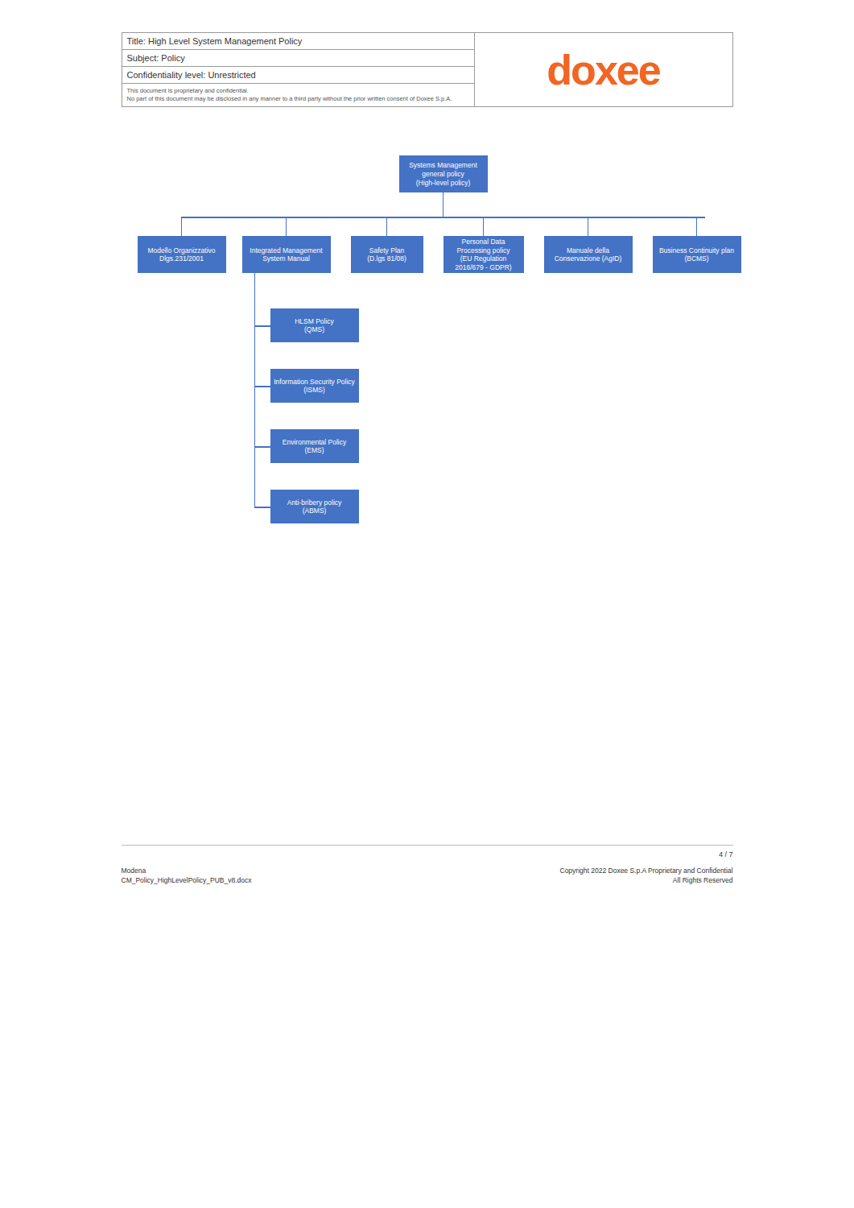Title: High Level System Management Policy
Subject: Policy
Confidentiality level: Unrestricted
This document is proprietary and confidential.
No part of this document may be disclosed in any manner to a third party without the prior written consent of Doxee S.p.A.
doxee
Systems Management general policy
(High-level policy)
Modello Organizzativo Dlgs.231/2001
Integrated Management System Manual
Safety Plan
(D.lgs 81/08)
Personal Data Processing policy
(EU Regulation 2016/679 - GDPR)
Manuale della Conservazione (AgID)
Business Continuity plan (BCMS)
HLSM Policy
(QMS)
Information Security Policy (ISMS)
Environmental Policy (EMS)
Anti-bribery policy
(ABMS)
4 / 7
Modena
CM_Policy_HighLevelPolicy_PUB_v8.docx
Copyright 2022 Doxee S.p.A Proprietary and Confidential
All Rights Reserved